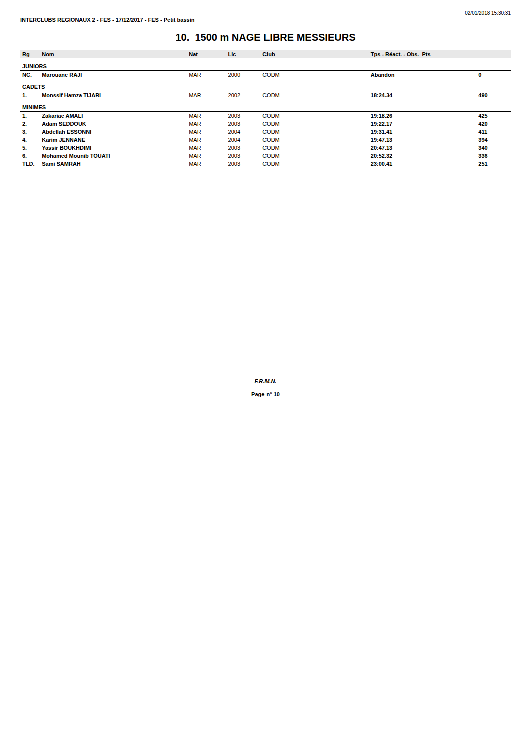02/01/2018 15:30:31
INTERCLUBS REGIONAUX 2 - FES - 17/12/2017 - FES - Petit bassin
10. 1500 m NAGE LIBRE MESSIEURS
| Rg | Nom | Nat | Lic | Club | Tps - Réact. - Obs. Pts | |
| --- | --- | --- | --- | --- | --- | --- |
| JUNIORS |
| NC. | Marouane RAJI | MAR | 2000 | CODM | Abandon | 0 |
| CADETS |
| 1. | Monssif Hamza TIJARI | MAR | 2002 | CODM | 18:24.34 | 490 |
| MINIMES |
| 1. | Zakariae AMALI | MAR | 2003 | CODM | 19:18.26 | 425 |
| 2. | Adam SEDDOUK | MAR | 2003 | CODM | 19:22.17 | 420 |
| 3. | Abdellah ESSONNI | MAR | 2004 | CODM | 19:31.41 | 411 |
| 4. | Karim JENNANE | MAR | 2004 | CODM | 19:47.13 | 394 |
| 5. | Yassir BOUKHDIMI | MAR | 2003 | CODM | 20:47.13 | 340 |
| 6. | Mohamed Mounib TOUATI | MAR | 2003 | CODM | 20:52.32 | 336 |
| TLD. | Sami SAMRAH | MAR | 2003 | CODM | 23:00.41 | 251 |
F.R.M.N.
Page n° 10